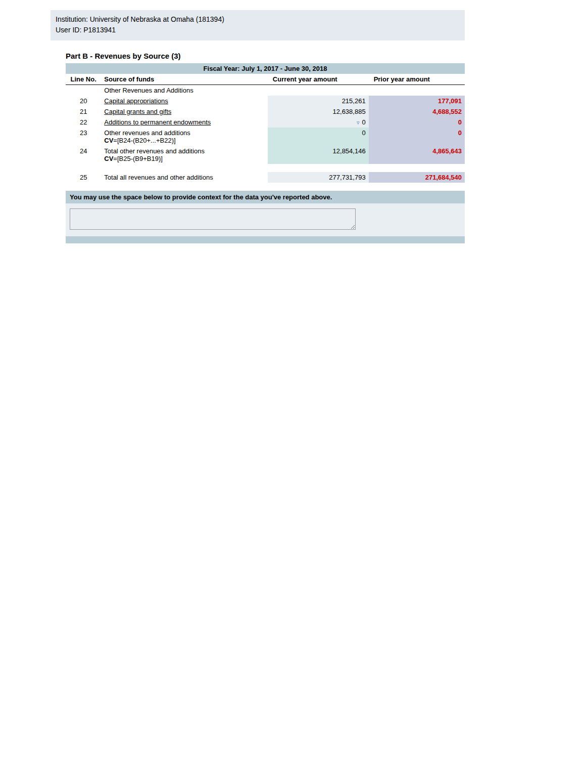Institution: University of Nebraska at Omaha (181394)
User ID: P1813941
Part B - Revenues by Source (3)
| Fiscal Year: July 1, 2017 - June 30, 2018 |
| Line No. | Source of funds | Current year amount | Prior year amount |
| | Other Revenues and Additions | | |
| 20 | Capital appropriations | 215,261 | 177,091 |
| 21 | Capital grants and gifts | 12,638,885 | 4,688,552 |
| 22 | Additions to permanent endowments | ▿ 0 | 0 |
| 23 | Other revenues and additions CV =[B24-(B20+...+B22)] | 0 | 0 |
| 24 | Total other revenues and additions CV =[B25-(B9+B19)] | 12,854,146 | 4,865,643 |
| 25 | Total all revenues and other additions | 277,731,793 | 271,684,540 |
You may use the space below to provide context for the data you've reported above.